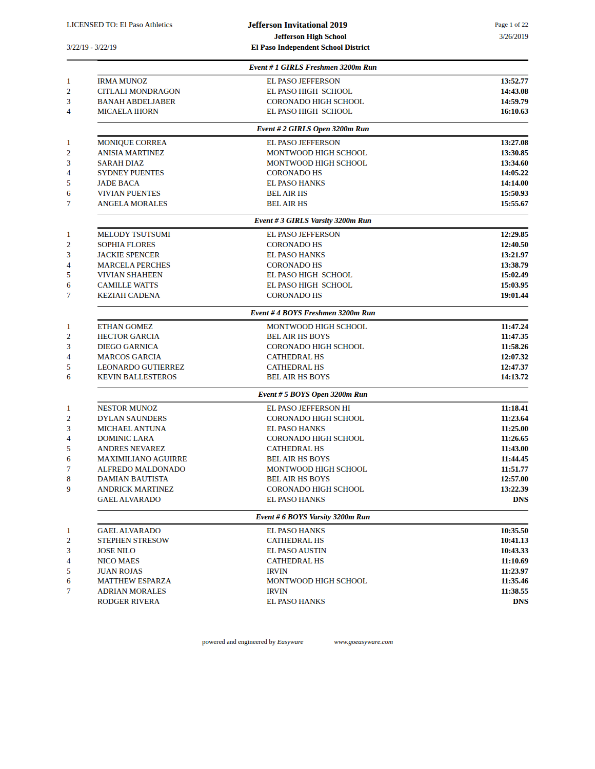LICENSED TO: El Paso Athletics
Page 1 of 22
Jefferson Invitational 2019
Jefferson High School
3/26/2019
3/22/19 - 3/22/19
El Paso Independent School District
Event # 1 GIRLS Freshmen 3200m Run
| 1 | IRMA MUNOZ | EL PASO JEFFERSON | 13:52.77 |
| 2 | CITLALI MONDRAGON | EL PASO HIGH SCHOOL | 14:43.08 |
| 3 | BANAH ABDELJABER | CORONADO HIGH SCHOOL | 14:59.79 |
| 4 | MICAELA IHORN | EL PASO HIGH SCHOOL | 16:10.63 |
Event # 2 GIRLS Open 3200m Run
| 1 | MONIQUE CORREA | EL PASO JEFFERSON | 13:27.08 |
| 2 | ANISIA MARTINEZ | MONTWOOD HIGH SCHOOL | 13:30.85 |
| 3 | SARAH DIAZ | MONTWOOD HIGH SCHOOL | 13:34.60 |
| 4 | SYDNEY PUENTES | CORONADO HS | 14:05.22 |
| 5 | JADE BACA | EL PASO HANKS | 14:14.00 |
| 6 | VIVIAN PUENTES | BEL AIR HS | 15:50.93 |
| 7 | ANGELA MORALES | BEL AIR HS | 15:55.67 |
Event # 3 GIRLS Varsity 3200m Run
| 1 | MELODY TSUTSUMI | EL PASO JEFFERSON | 12:29.85 |
| 2 | SOPHIA FLORES | CORONADO HS | 12:40.50 |
| 3 | JACKIE SPENCER | EL PASO HANKS | 13:21.97 |
| 4 | MARCELA PERCHES | CORONADO HS | 13:38.79 |
| 5 | VIVIAN SHAHEEN | EL PASO HIGH SCHOOL | 15:02.49 |
| 6 | CAMILLE WATTS | EL PASO HIGH SCHOOL | 15:03.95 |
| 7 | KEZIAH CADENA | CORONADO HS | 19:01.44 |
Event # 4 BOYS Freshmen 3200m Run
| 1 | ETHAN GOMEZ | MONTWOOD HIGH SCHOOL | 11:47.24 |
| 2 | HECTOR GARCIA | BEL AIR HS BOYS | 11:47.35 |
| 3 | DIEGO GARNICA | CORONADO HIGH SCHOOL | 11:58.26 |
| 4 | MARCOS GARCIA | CATHEDRAL HS | 12:07.32 |
| 5 | LEONARDO GUTIERREZ | CATHEDRAL HS | 12:47.37 |
| 6 | KEVIN BALLESTEROS | BEL AIR HS BOYS | 14:13.72 |
Event # 5 BOYS Open 3200m Run
| 1 | NESTOR MUNOZ | EL PASO JEFFERSON HI | 11:18.41 |
| 2 | DYLAN SAUNDERS | CORONADO HIGH SCHOOL | 11:23.64 |
| 3 | MICHAEL ANTUNA | EL PASO HANKS | 11:25.00 |
| 4 | DOMINIC LARA | CORONADO HIGH SCHOOL | 11:26.65 |
| 5 | ANDRES NEVAREZ | CATHEDRAL HS | 11:43.00 |
| 6 | MAXIMILIANO AGUIRRE | BEL AIR HS BOYS | 11:44.45 |
| 7 | ALFREDO MALDONADO | MONTWOOD HIGH SCHOOL | 11:51.77 |
| 8 | DAMIAN BAUTISTA | BEL AIR HS BOYS | 12:57.00 |
| 9 | ANDRICK MARTINEZ | CORONADO HIGH SCHOOL | 13:22.39 |
| | GAEL ALVARADO | EL PASO HANKS | DNS |
Event # 6 BOYS Varsity 3200m Run
| 1 | GAEL ALVARADO | EL PASO HANKS | 10:35.50 |
| 2 | STEPHEN STRESOW | CATHEDRAL HS | 10:41.13 |
| 3 | JOSE NILO | EL PASO AUSTIN | 10:43.33 |
| 4 | NICO MAES | CATHEDRAL HS | 11:10.69 |
| 5 | JUAN ROJAS | IRVIN | 11:23.97 |
| 6 | MATTHEW ESPARZA | MONTWOOD HIGH SCHOOL | 11:35.46 |
| 7 | ADRIAN MORALES | IRVIN | 11:38.55 |
| | RODGER RIVERA | EL PASO HANKS | DNS |
powered and engineered by Easyware www.goeasyware.com